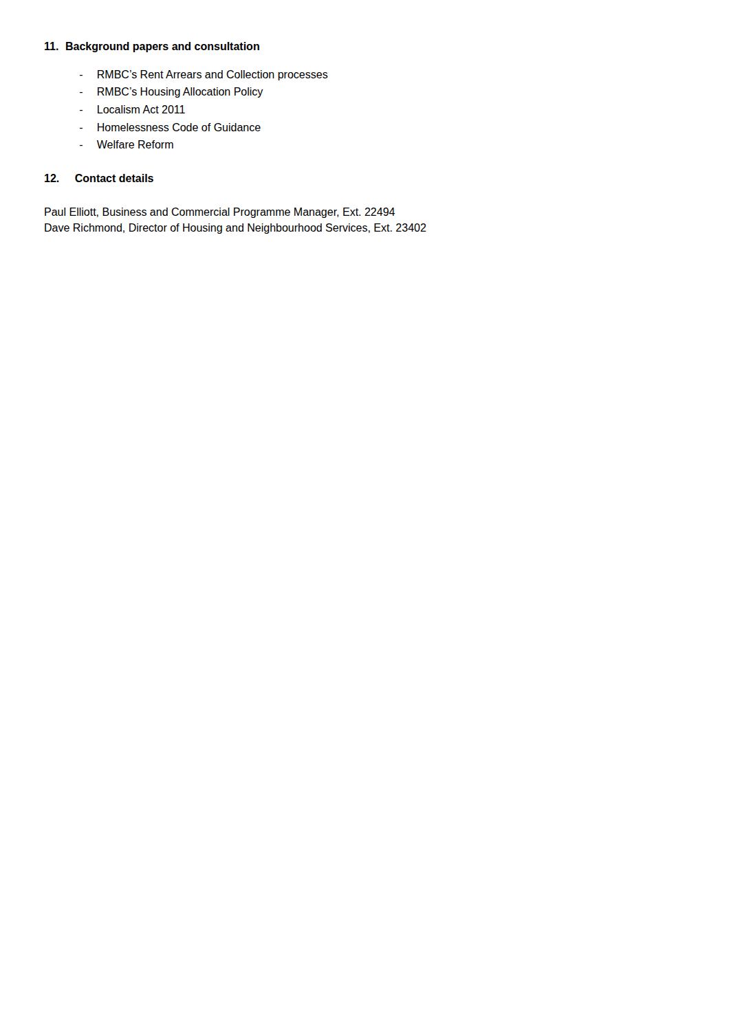11. Background papers and consultation
RMBC’s Rent Arrears and Collection processes
RMBC’s Housing Allocation Policy
Localism Act 2011
Homelessness Code of Guidance
Welfare Reform
12. Contact details
Paul Elliott, Business and Commercial Programme Manager, Ext. 22494
Dave Richmond, Director of Housing and Neighbourhood Services, Ext. 23402